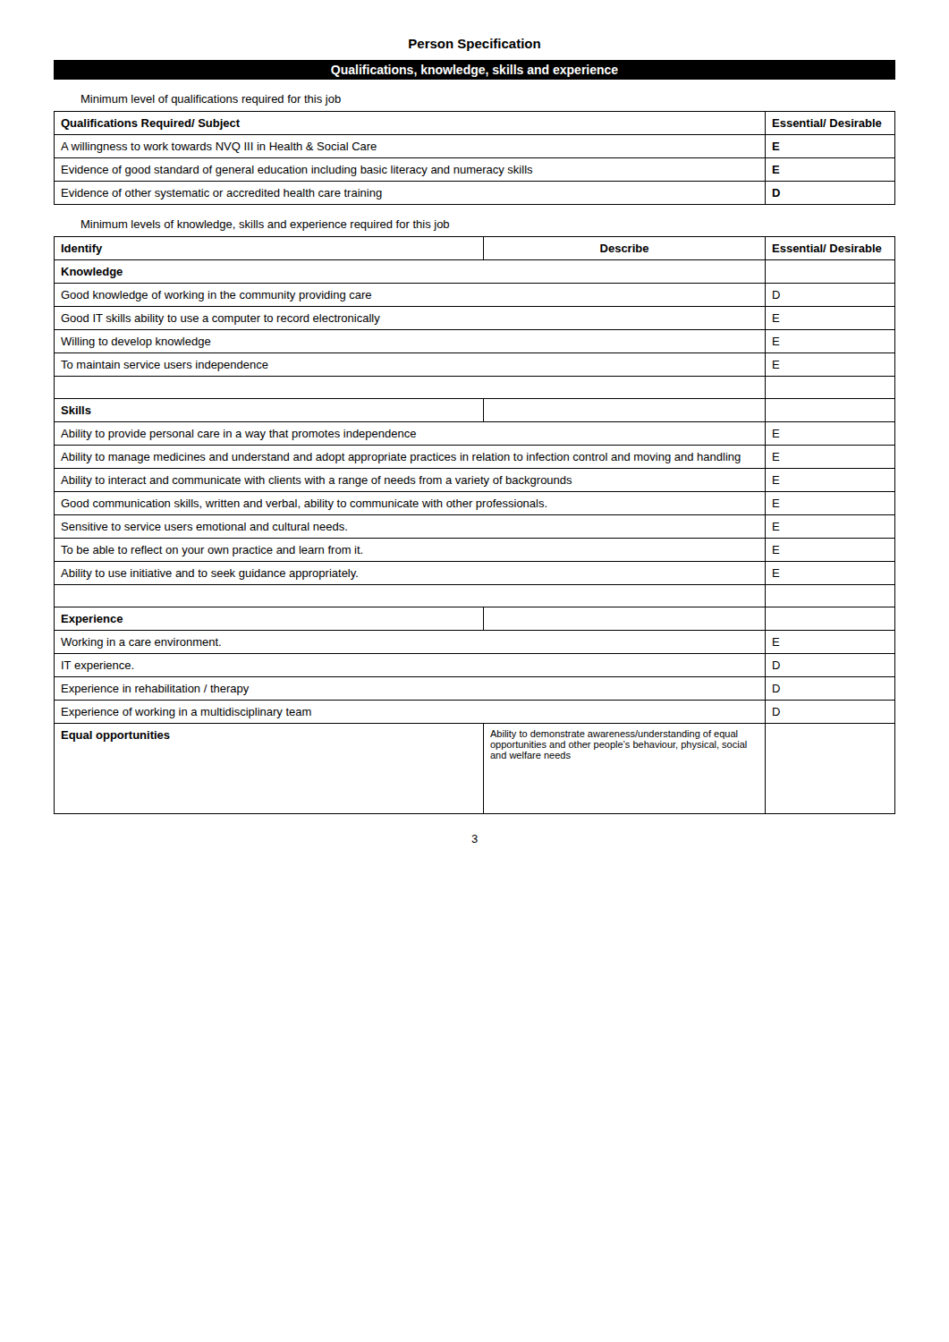Person Specification
Qualifications, knowledge, skills and experience
Minimum level of qualifications required for this job
| Qualifications Required/ Subject | Essential/ Desirable |
| --- | --- |
| A willingness to work towards NVQ III in Health & Social Care | E |
| Evidence of good standard of general education including basic literacy and numeracy skills | E |
| Evidence of other systematic or accredited health care training | D |
Minimum levels of knowledge, skills and experience required for this job
| Identify | Describe | Essential/ Desirable |
| --- | --- | --- |
| Knowledge | |
| Good knowledge of working in the community providing care | D |
| Good IT skills ability to use a computer to record electronically | E |
| Willing to develop knowledge | E |
| To maintain service users independence | E |
| Skills | | |
| Ability to provide personal care in a way that promotes independence | E |
| Ability to manage medicines and understand and adopt appropriate practices in relation to infection control and moving and handling | E |
| Ability to interact and communicate with clients with a range of needs from a variety of backgrounds | E |
| Good communication skills, written and verbal, ability to communicate with other professionals. | E |
| Sensitive to service users emotional and cultural needs. | E |
| To be able to reflect on your own practice and learn from it. | E |
| Ability to use initiative and to seek guidance appropriately. | E |
| Experience | | |
| Working in a care environment. | E |
| IT experience. | D |
| Experience in rehabilitation / therapy | D |
| Experience of working in a multidisciplinary team | D |
| Equal opportunities | Ability to demonstrate awareness/understanding of equal opportunities and other people’s behaviour, physical, social and welfare needs | |
3